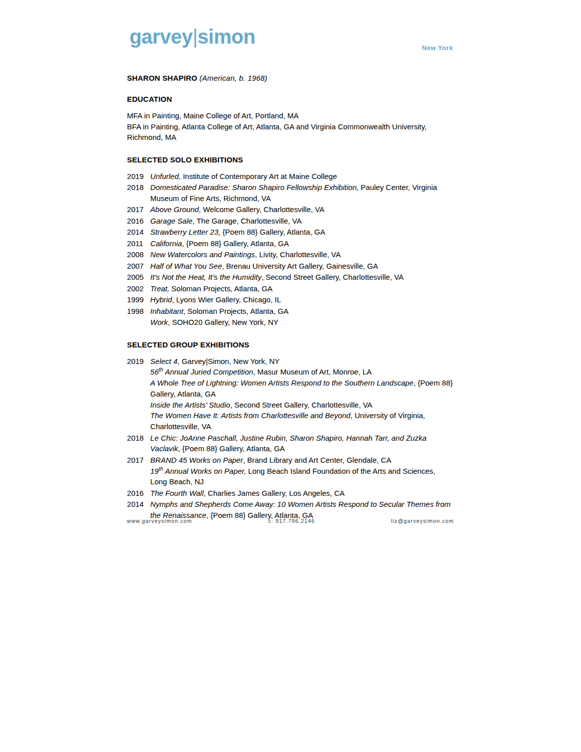garvey|simon New York
SHARON SHAPIRO (American, b. 1968)
EDUCATION
MFA in Painting, Maine College of Art, Portland, MA
BFA in Painting, Atlanta College of Art, Atlanta, GA and Virginia Commonwealth University, Richmond, MA
SELECTED SOLO EXHIBITIONS
| 2019 | Unfurled , Institute of Contemporary Art at Maine College |
| 2018 | Domesticated Paradise: Sharon Shapiro Fellowship Exhibition, Pauley Center, Virginia Museum of Fine Arts, Richmond, VA |
| 2017 | Above Ground , Welcome Gallery, Charlottesville, VA |
| 2016 | Garage Sale , The Garage, Charlottesville, VA |
| 2014 | Strawberry Letter 23, {Poem 88} Gallery, Atlanta, GA |
| 2011 | California , {Poem 88} Gallery, Atlanta, GA |
| 2008 | New Watercolors and Paintings , Livity, Charlottesville, VA |
| 2007 | Half of What You See , Brenau University Art Gallery, Gainesville, GA |
| 2005 | It’s Not the Heat, It’s the Humidity , Second Street Gallery, Charlottesville, VA |
| 2002 | Treat, Soloman Projects, Atlanta, GA |
| 1999 | Hybrid , Lyons Wier Gallery, Chicago, IL |
| 1998 | Inhabitant , Soloman Projects, Atlanta, GA Work , SOHO20 Gallery, New York, NY |
SELECTED GROUP EXHIBITIONS
| 2019 | Select 4 , Garvey/Simon, New York, NY 56 th Annual Juried Competition , Masur Museum of Art, Monroe, LA A Whole Tree of Lightning: Women Artists Respond to the Southern Landscape , {Poem 88} Gallery, Atlanta, GA Inside the Artists’ Studio , Second Street Gallery, Charlottesville, VA The Women Have It: Artists from Charlottesville and Beyond , University of Virginia, Charlottesville, VA |
| 2018 | Le Chic: JoAnne Paschall, Justine Rubin, Sharon Shapiro, Hannah Tarr, and Zuzka Vaclavik , {Poem 88} Gallery, Atlanta, GA |
| 2017 | BRAND 45 Works on Paper , Brand Library and Art Center, Glendale, CA 19 th Annual Works on Paper, Long Beach Island Foundation of the Arts and Sciences, Long Beach, NJ |
| 2016 | The Fourth Wall , Charlies James Gallery, Los Angeles, CA |
| 2014 | Nymphs and Shepherds Come Away: 10 Women Artists Respond to Secular Themes from the Renaissance , {Poem 88} Gallery, Atlanta, GA |
www.garveysimon.com c: 917.796.2146 liz@garveysimon.com